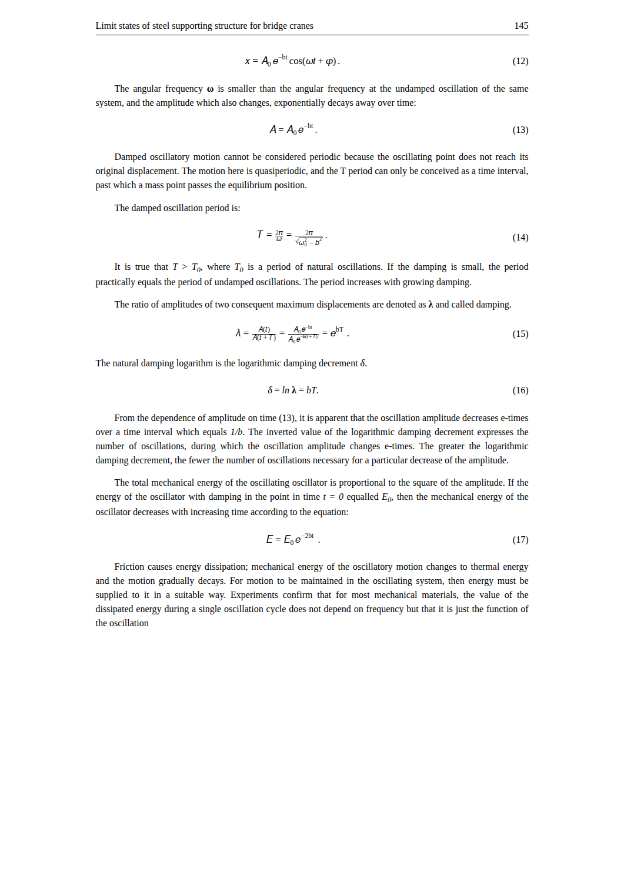Limit states of steel supporting structure for bridge cranes 145
x = A0 e−bt cos ( ωt + φ ) . (12)
The angular frequency ω is smaller than the angular frequency at the undamped oscillation of the same system, and the amplitude which also changes, exponentially decays away over time:
A = A0 e−bt . (13)
Damped oscillatory motion cannot be considered periodic because the oscillating point does not reach its original displacement. The motion here is quasiperiodic, and the T period can only be conceived as a time interval, past which a mass point passes the equilibrium position.
The damped oscillation period is:
T = 2π ω = 2π ω02 − b2 . (14)
It is true that T > T0, where T0 is a period of natural oscillations. If the damping is small, the period practically equals the period of undamped oscillations. The period increases with growing damping.
The ratio of amplitudes of two consequent maximum displacements are denoted as λ and called damping.
λ = A(t) A(t+T) = A0 e−bt A0 e−b(t+T) = ebT . (15)
The natural damping logarithm is the logarithmic damping decrement δ.
δ = ln λ = bT. (16)
From the dependence of amplitude on time (13), it is apparent that the oscillation amplitude decreases e-times over a time interval which equals 1/b. The inverted value of the logarithmic damping decrement expresses the number of oscillations, during which the oscillation amplitude changes e-times. The greater the logarithmic damping decrement, the fewer the number of oscillations necessary for a particular decrease of the amplitude.
The total mechanical energy of the oscillating oscillator is proportional to the square of the amplitude. If the energy of the oscillator with damping in the point in time t = 0 equalled E0, then the mechanical energy of the oscillator decreases with increasing time according to the equation:
E = E0 e−2bt . (17)
Friction causes energy dissipation; mechanical energy of the oscillatory motion changes to thermal energy and the motion gradually decays. For motion to be maintained in the oscillating system, then energy must be supplied to it in a suitable way. Experiments confirm that for most mechanical materials, the value of the dissipated energy during a single oscillation cycle does not depend on frequency but that it is just the function of the oscillation